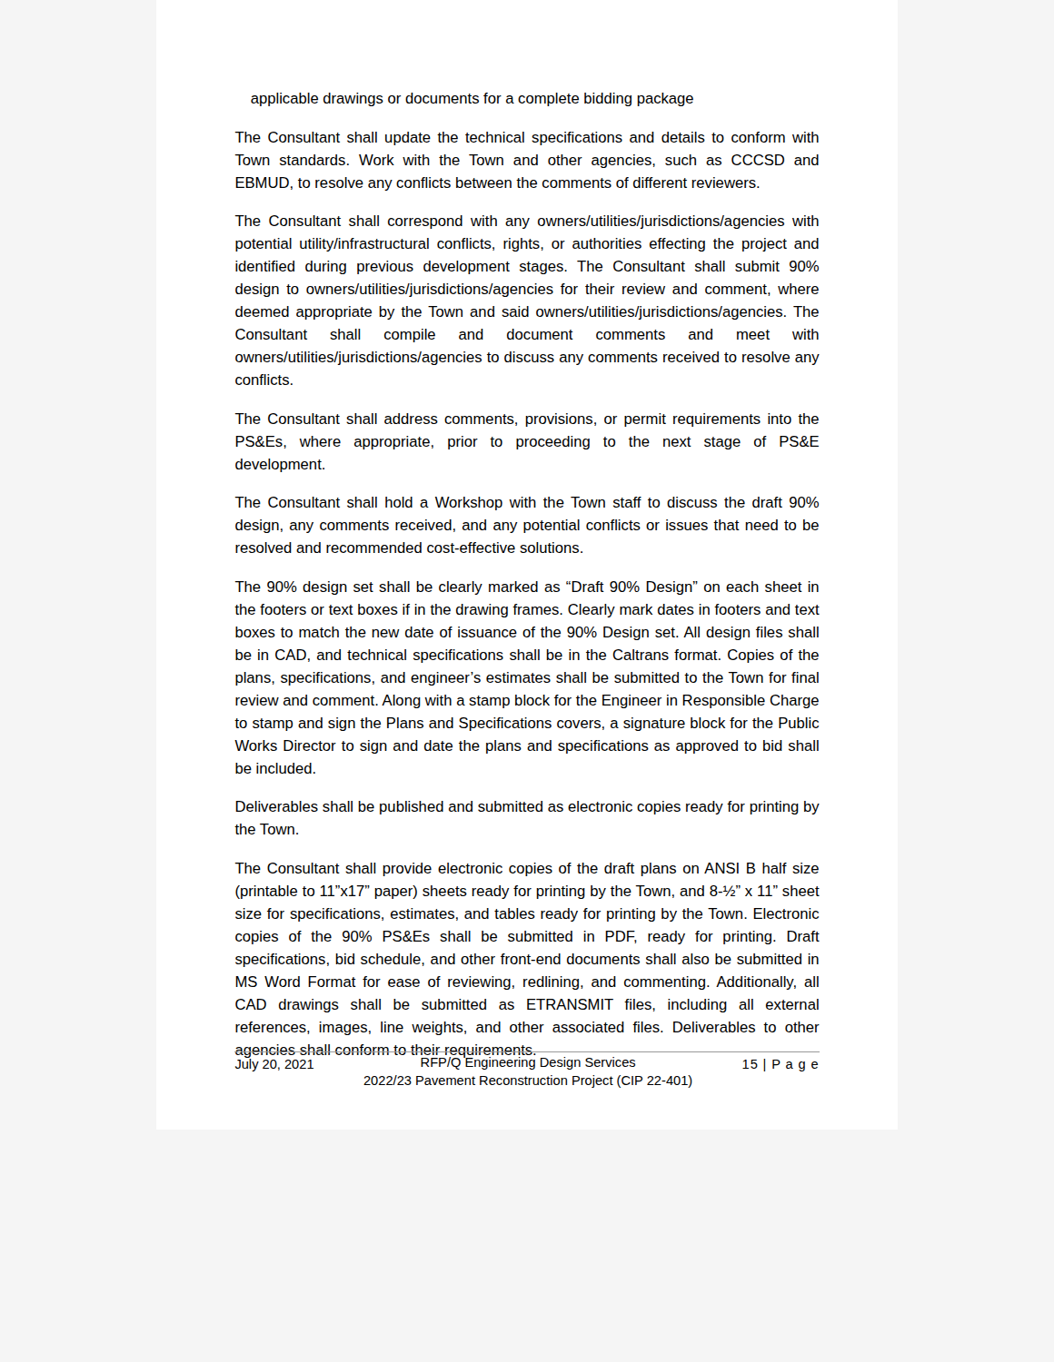applicable drawings or documents for a complete bidding package
The Consultant shall update the technical specifications and details to conform with Town standards. Work with the Town and other agencies, such as CCCSD and EBMUD, to resolve any conflicts between the comments of different reviewers.
The Consultant shall correspond with any owners/utilities/jurisdictions/agencies with potential utility/infrastructural conflicts, rights, or authorities effecting the project and identified during previous development stages. The Consultant shall submit 90% design to owners/utilities/jurisdictions/agencies for their review and comment, where deemed appropriate by the Town and said owners/utilities/jurisdictions/agencies. The Consultant shall compile and document comments and meet with owners/utilities/jurisdictions/agencies to discuss any comments received to resolve any conflicts.
The Consultant shall address comments, provisions, or permit requirements into the PS&Es, where appropriate, prior to proceeding to the next stage of PS&E development.
The Consultant shall hold a Workshop with the Town staff to discuss the draft 90% design, any comments received, and any potential conflicts or issues that need to be resolved and recommended cost-effective solutions.
The 90% design set shall be clearly marked as “Draft 90% Design” on each sheet in the footers or text boxes if in the drawing frames. Clearly mark dates in footers and text boxes to match the new date of issuance of the 90% Design set. All design files shall be in CAD, and technical specifications shall be in the Caltrans format. Copies of the plans, specifications, and engineer’s estimates shall be submitted to the Town for final review and comment. Along with a stamp block for the Engineer in Responsible Charge to stamp and sign the Plans and Specifications covers, a signature block for the Public Works Director to sign and date the plans and specifications as approved to bid shall be included.
Deliverables shall be published and submitted as electronic copies ready for printing by the Town.
The Consultant shall provide electronic copies of the draft plans on ANSI B half size (printable to 11”x17” paper) sheets ready for printing by the Town, and 8-½” x 11” sheet size for specifications, estimates, and tables ready for printing by the Town. Electronic copies of the 90% PS&Es shall be submitted in PDF, ready for printing. Draft specifications, bid schedule, and other front-end documents shall also be submitted in MS Word Format for ease of reviewing, redlining, and commenting. Additionally, all CAD drawings shall be submitted as ETRANSMIT files, including all external references, images, line weights, and other associated files. Deliverables to other agencies shall conform to their requirements.
July 20, 2021
RFP/Q Engineering Design Services
2022/23 Pavement Reconstruction Project (CIP 22-401)
15 | P a g e